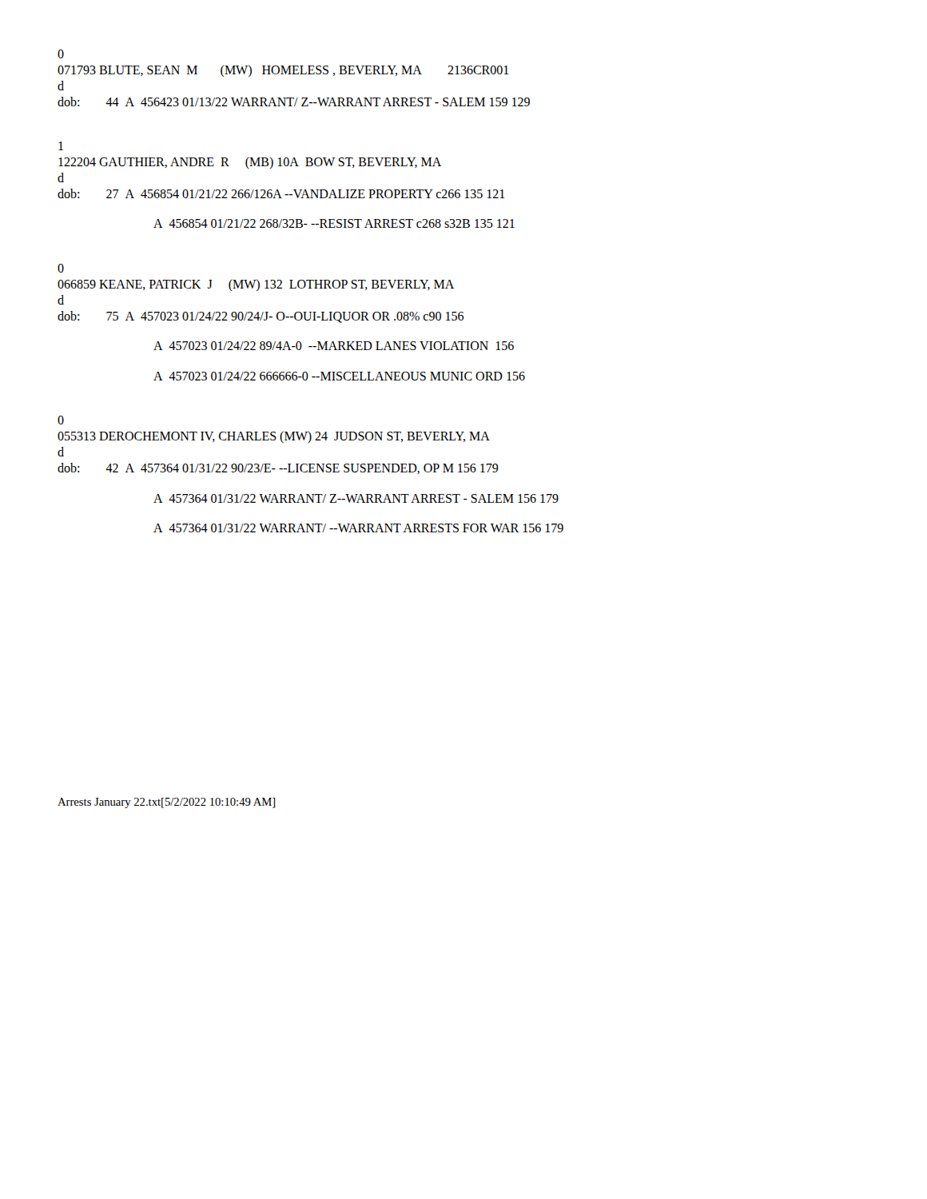0
071793 BLUTE, SEAN M (MW) HOMELESS , BEVERLY, MA 2136CR001
d
dob: 44 A 456423 01/13/22 WARRANT/ Z--WARRANT ARREST - SALEM 159 129
1
122204 GAUTHIER, ANDRE R (MB) 10A BOW ST, BEVERLY, MA
d
dob: 27 A 456854 01/21/22 266/126A --VANDALIZE PROPERTY c266 135 121
A 456854 01/21/22 268/32B- --RESIST ARREST c268 s32B 135 121
0
066859 KEANE, PATRICK J (MW) 132 LOTHROP ST, BEVERLY, MA
d
dob: 75 A 457023 01/24/22 90/24/J- O--OUI-LIQUOR OR .08% c90 156
A 457023 01/24/22 89/4A-0 --MARKED LANES VIOLATION 156
A 457023 01/24/22 666666-0 --MISCELLANEOUS MUNIC ORD 156
0
055313 DEROCHEMONT IV, CHARLES (MW) 24 JUDSON ST, BEVERLY, MA
d
dob: 42 A 457364 01/31/22 90/23/E- --LICENSE SUSPENDED, OP M 156 179
A 457364 01/31/22 WARRANT/ Z--WARRANT ARREST - SALEM 156 179
A 457364 01/31/22 WARRANT/ --WARRANT ARRESTS FOR WAR 156 179
Arrests January 22.txt[5/2/2022 10:10:49 AM]